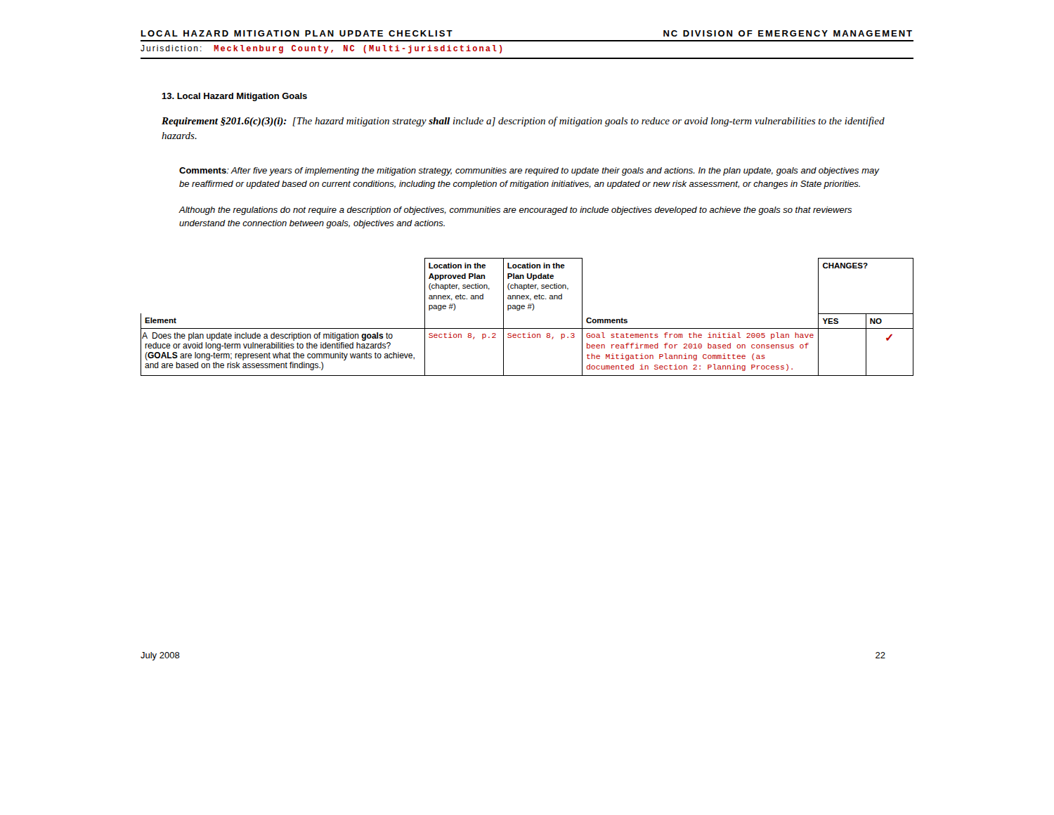LOCAL HAZARD MITIGATION PLAN UPDATE CHECKLIST
NC DIVISION OF EMERGENCY MANAGEMENT
Jurisdiction: Mecklenburg County, NC (Multi-jurisdictional)
13. Local Hazard Mitigation Goals
Requirement §201.6(c)(3)(i): [The hazard mitigation strategy shall include a] description of mitigation goals to reduce or avoid long-term vulnerabilities to the identified hazards.
Comments: After five years of implementing the mitigation strategy, communities are required to update their goals and actions. In the plan update, goals and objectives may be reaffirmed or updated based on current conditions, including the completion of mitigation initiatives, an updated or new risk assessment, or changes in State priorities.
Although the regulations do not require a description of objectives, communities are encouraged to include objectives developed to achieve the goals so that reviewers understand the connection between goals, objectives and actions.
| | Location in the Approved Plan (chapter, section, annex, etc. and page #) | Location in the Plan Update (chapter, section, annex, etc. and page #) | | CHANGES? |
| --- | --- | --- | --- | --- |
| Element | | | Comments | YES | NO |
| A Does the plan update include a description of mitigation goals to reduce or avoid long-term vulnerabilities to the identified hazards? ( GOALS are long-term; represent what the community wants to achieve, and are based on the risk assessment findings.) | Section 8, p.2 | Section 8, p.3 | Goal statements from the initial 2005 plan have been reaffirmed for 2010 based on consensus of the Mitigation Planning Committee (as documented in Section 2: Planning Process). | | ✓ |
July 2008
22